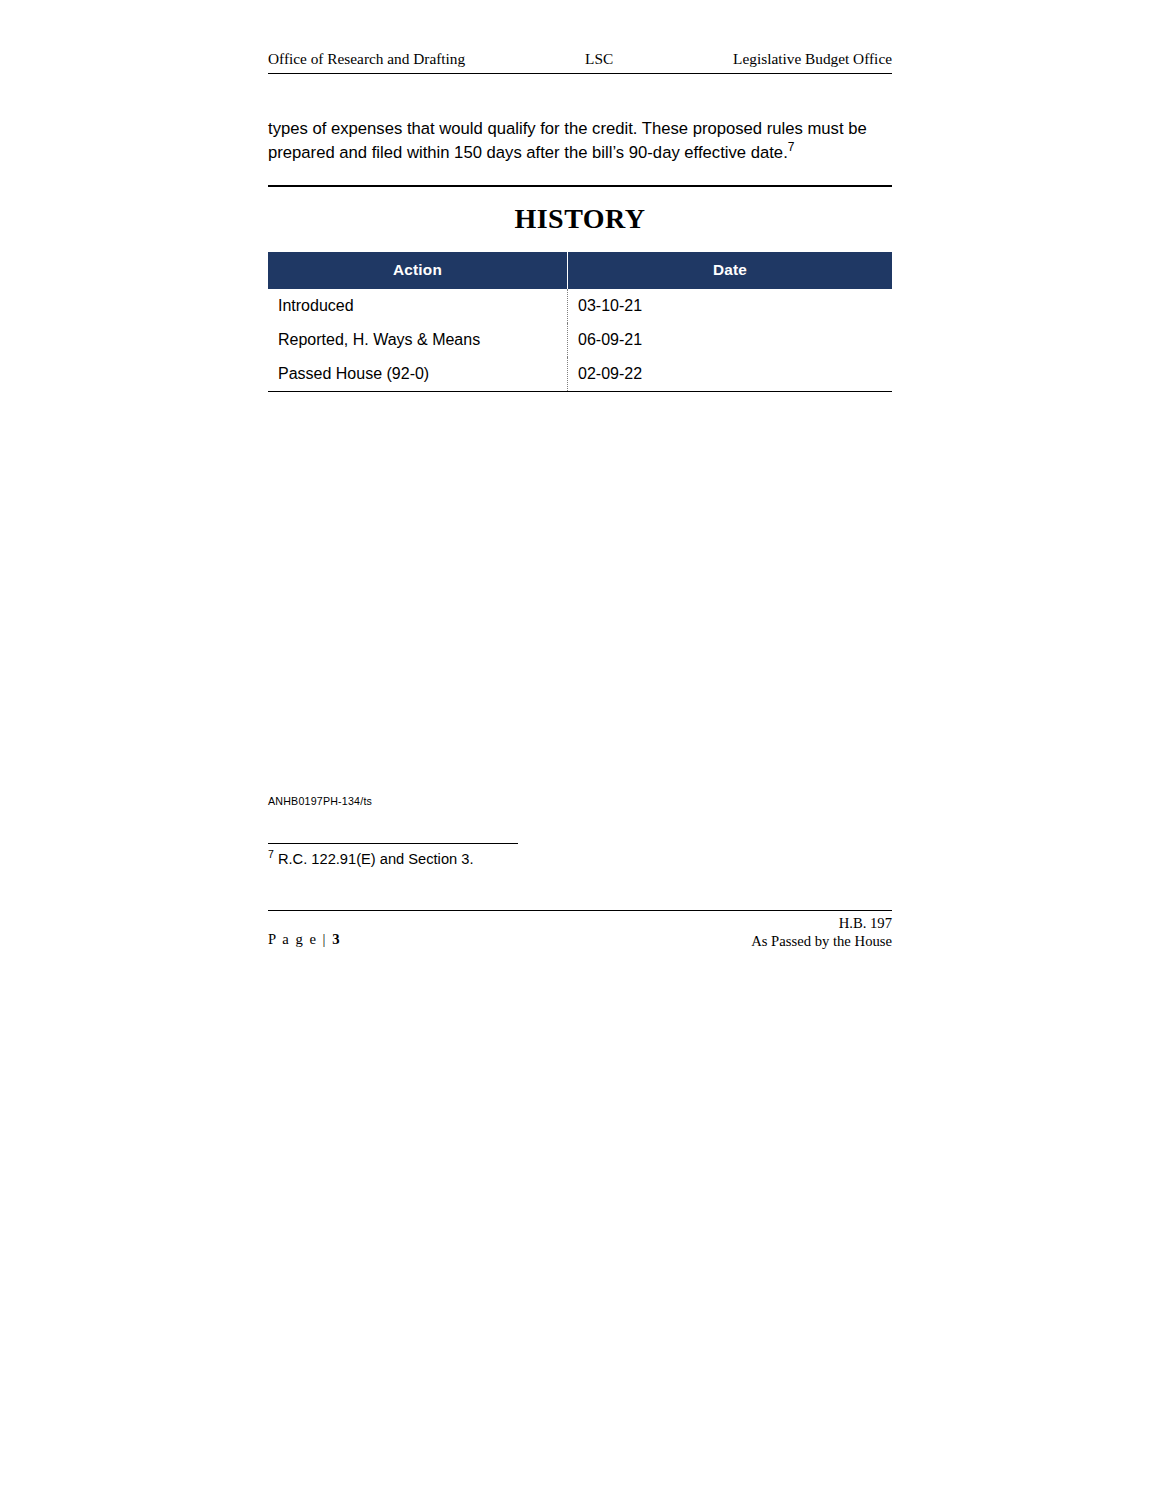Office of Research and Drafting
LSC
Legislative Budget Office
types of expenses that would qualify for the credit. These proposed rules must be prepared and filed within 150 days after the bill’s 90-day effective date.7
HISTORY
| Action | Date |
| --- | --- |
| Introduced | 03-10-21 |
| Reported, H. Ways & Means | 06-09-21 |
| Passed House (92-0) | 02-09-22 |
ANHB0197PH-134/ts
7 R.C. 122.91(E) and Section 3.
P a g e | 3
H.B. 197
As Passed by the House